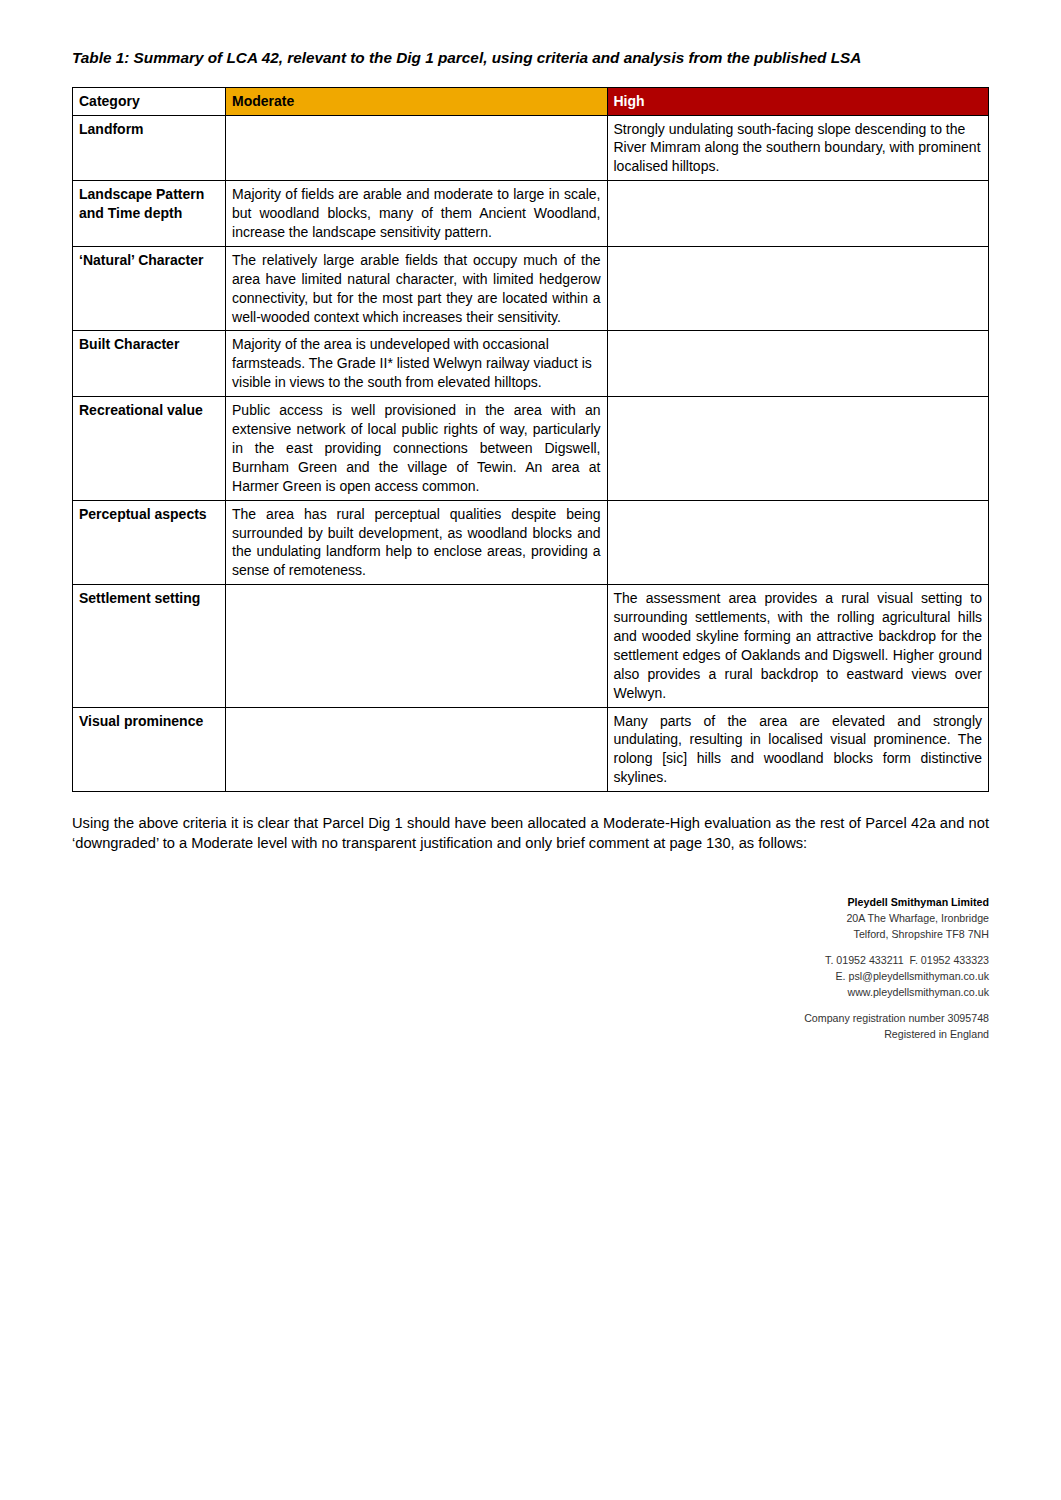Table 1: Summary of LCA 42, relevant to the Dig 1 parcel, using criteria and analysis from the published LSA
| Category | Moderate | High |
| --- | --- | --- |
| Landform | | Strongly undulating south-facing slope descending to the River Mimram along the southern boundary, with prominent localised hilltops. |
| Landscape Pattern and Time depth | Majority of fields are arable and moderate to large in scale, but woodland blocks, many of them Ancient Woodland, increase the landscape sensitivity pattern. | |
| ‘Natural’ Character | The relatively large arable fields that occupy much of the area have limited natural character, with limited hedgerow connectivity, but for the most part they are located within a well-wooded context which increases their sensitivity. | |
| Built Character | Majority of the area is undeveloped with occasional farmsteads. The Grade II* listed Welwyn railway viaduct is visible in views to the south from elevated hilltops. | |
| Recreational value | Public access is well provisioned in the area with an extensive network of local public rights of way, particularly in the east providing connections between Digswell, Burnham Green and the village of Tewin. An area at Harmer Green is open access common. | |
| Perceptual aspects | The area has rural perceptual qualities despite being surrounded by built development, as woodland blocks and the undulating landform help to enclose areas, providing a sense of remoteness. | |
| Settlement setting | | The assessment area provides a rural visual setting to surrounding settlements, with the rolling agricultural hills and wooded skyline forming an attractive backdrop for the settlement edges of Oaklands and Digswell. Higher ground also provides a rural backdrop to eastward views over Welwyn. |
| Visual prominence | | Many parts of the area are elevated and strongly undulating, resulting in localised visual prominence. The rolong [sic] hills and woodland blocks form distinctive skylines. |
Using the above criteria it is clear that Parcel Dig 1 should have been allocated a Moderate-High evaluation as the rest of Parcel 42a and not ‘downgraded’ to a Moderate level with no transparent justification and only brief comment at page 130, as follows:
Pleydell Smithyman Limited
20A The Wharfage, Ironbridge
Telford, Shropshire TF8 7NH
T. 01952 433211 F. 01952 433323
E. psl@pleydellsmithyman.co.uk
www.pleydellsmithyman.co.uk
Company registration number 3095748
Registered in England